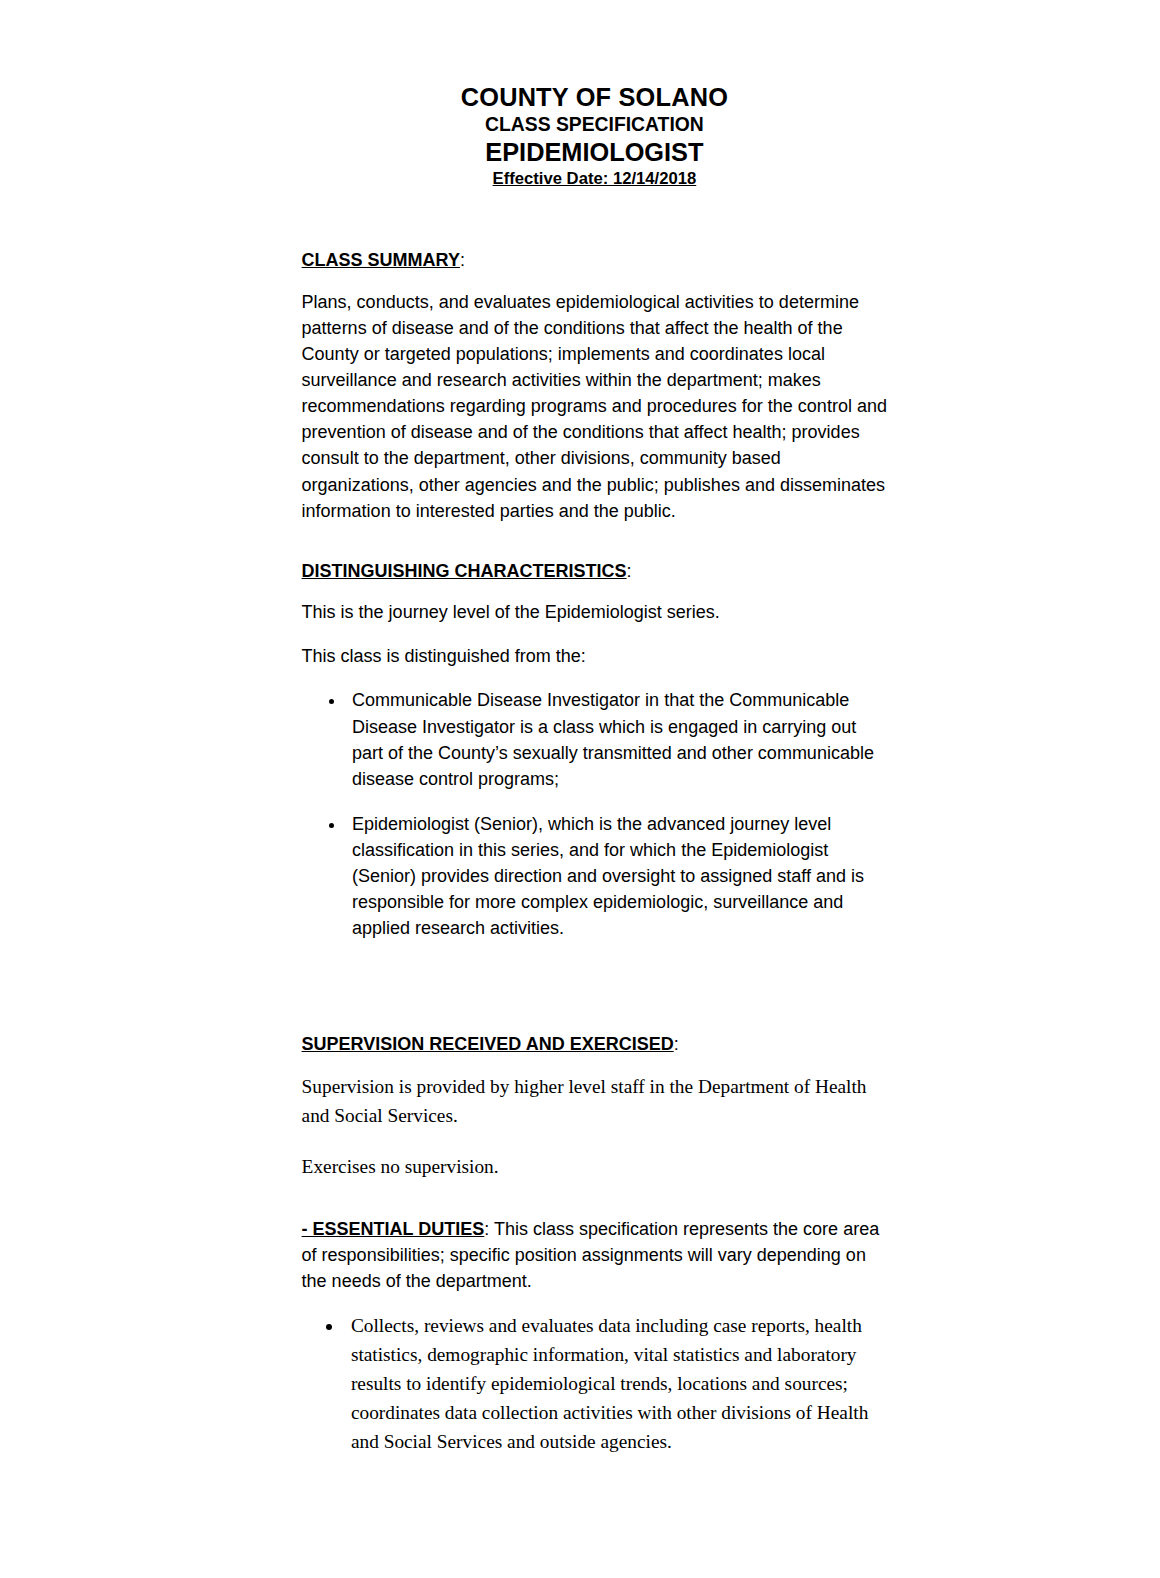COUNTY OF SOLANO
CLASS SPECIFICATION
EPIDEMIOLOGIST
Effective Date: 12/14/2018
CLASS SUMMARY:
Plans, conducts, and evaluates epidemiological activities to determine patterns of disease and of the conditions that affect the health of the County or targeted populations; implements and coordinates local surveillance and research activities within the department; makes recommendations regarding programs and procedures for the control and prevention of disease and of the conditions that affect health; provides consult to the department, other divisions, community based organizations, other agencies and the public; publishes and disseminates information to interested parties and the public.
DISTINGUISHING CHARACTERISTICS:
This is the journey level of the Epidemiologist series.
This class is distinguished from the:
Communicable Disease Investigator in that the Communicable Disease Investigator is a class which is engaged in carrying out part of the County’s sexually transmitted and other communicable disease control programs;
Epidemiologist (Senior), which is the advanced journey level classification in this series, and for which the Epidemiologist (Senior) provides direction and oversight to assigned staff and is responsible for more complex epidemiologic, surveillance and applied research activities.
SUPERVISION RECEIVED AND EXERCISED:
Supervision is provided by higher level staff in the Department of Health and Social Services.
Exercises no supervision.
- ESSENTIAL DUTIES: This class specification represents the core area of responsibilities; specific position assignments will vary depending on the needs of the department.
Collects, reviews and evaluates data including case reports, health statistics, demographic information, vital statistics and laboratory results to identify epidemiological trends, locations and sources; coordinates data collection activities with other divisions of Health and Social Services and outside agencies.